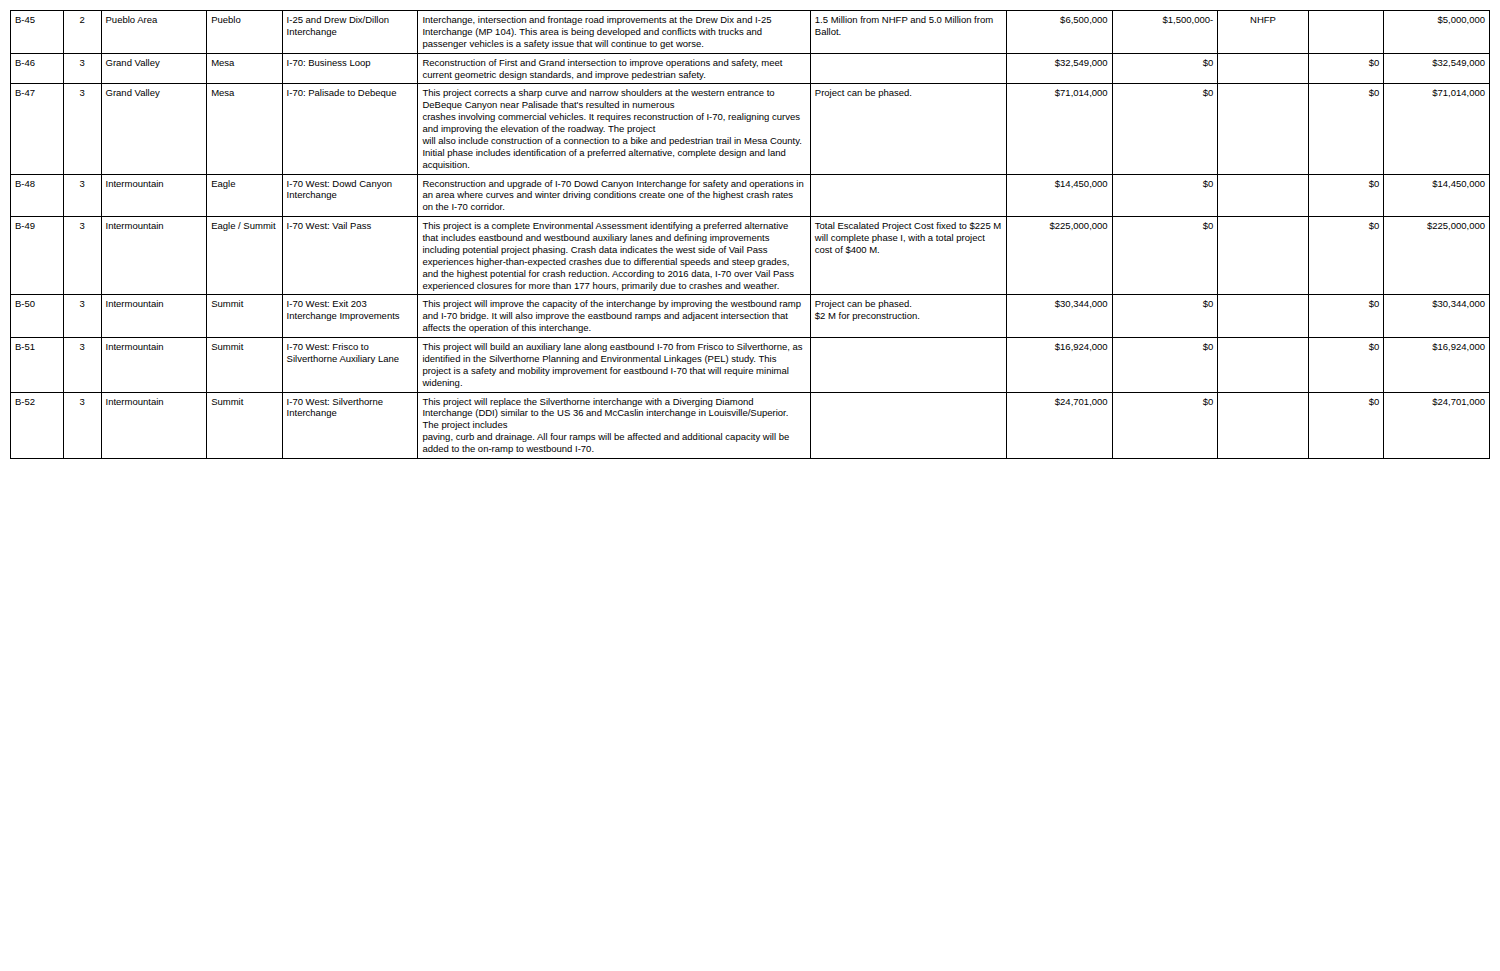| B-45 | 2 | Pueblo Area | Pueblo | I-25 and Drew Dix/Dillon Interchange | Interchange, intersection and frontage road improvements at the Drew Dix and I-25 Interchange (MP 104). This area is being developed and conflicts with trucks and passenger vehicles is a safety issue that will continue to get worse. | 1.5 Million from NHFP and 5.0 Million from Ballot. | $6,500,000 | $1,500,000- | NHFP | | $5,000,000 |
| B-46 | 3 | Grand Valley | Mesa | I-70: Business Loop | Reconstruction of First and Grand intersection to improve operations and safety, meet current geometric design standards, and improve pedestrian safety. | | $32,549,000 | $0 | | $0 | $32,549,000 |
| B-47 | 3 | Grand Valley | Mesa | I-70: Palisade to Debeque | This project corrects a sharp curve and narrow shoulders at the western entrance to DeBeque Canyon near Palisade that's resulted in numerous crashes involving commercial vehicles. It requires reconstruction of I-70, realigning curves and improving the elevation of the roadway. The project will also include construction of a connection to a bike and pedestrian trail in Mesa County. Initial phase includes identification of a preferred alternative, complete design and land acquisition. | Project can be phased. | $71,014,000 | $0 | | $0 | $71,014,000 |
| B-48 | 3 | Intermountain | Eagle | I-70 West: Dowd Canyon Interchange | Reconstruction and upgrade of I-70 Dowd Canyon Interchange for safety and operations in an area where curves and winter driving conditions create one of the highest crash rates on the I-70 corridor. | | $14,450,000 | $0 | | $0 | $14,450,000 |
| B-49 | 3 | Intermountain | Eagle / Summit | I-70 West: Vail Pass | This project is a complete Environmental Assessment identifying a preferred alternative that includes eastbound and westbound auxiliary lanes and defining improvements including potential project phasing. Crash data indicates the west side of Vail Pass experiences higher-than-expected crashes due to differential speeds and steep grades, and the highest potential for crash reduction. According to 2016 data, I-70 over Vail Pass experienced closures for more than 177 hours, primarily due to crashes and weather. | Total Escalated Project Cost fixed to $225 M will complete phase I, with a total project cost of $400 M. | $225,000,000 | $0 | | $0 | $225,000,000 |
| B-50 | 3 | Intermountain | Summit | I-70 West: Exit 203 Interchange Improvements | This project will improve the capacity of the interchange by improving the westbound ramp and I-70 bridge. It will also improve the eastbound ramps and adjacent intersection that affects the operation of this interchange. | Project can be phased. $2 M for preconstruction. | $30,344,000 | $0 | | $0 | $30,344,000 |
| B-51 | 3 | Intermountain | Summit | I-70 West: Frisco to Silverthorne Auxiliary Lane | This project will build an auxiliary lane along eastbound I-70 from Frisco to Silverthorne, as identified in the Silverthorne Planning and Environmental Linkages (PEL) study. This project is a safety and mobility improvement for eastbound I-70 that will require minimal widening. | | $16,924,000 | $0 | | $0 | $16,924,000 |
| B-52 | 3 | Intermountain | Summit | I-70 West: Silverthorne Interchange | This project will replace the Silverthorne interchange with a Diverging Diamond Interchange (DDI) similar to the US 36 and McCaslin interchange in Louisville/Superior. The project includes paving, curb and drainage. All four ramps will be affected and additional capacity will be added to the on-ramp to westbound I-70. | | $24,701,000 | $0 | | $0 | $24,701,000 |